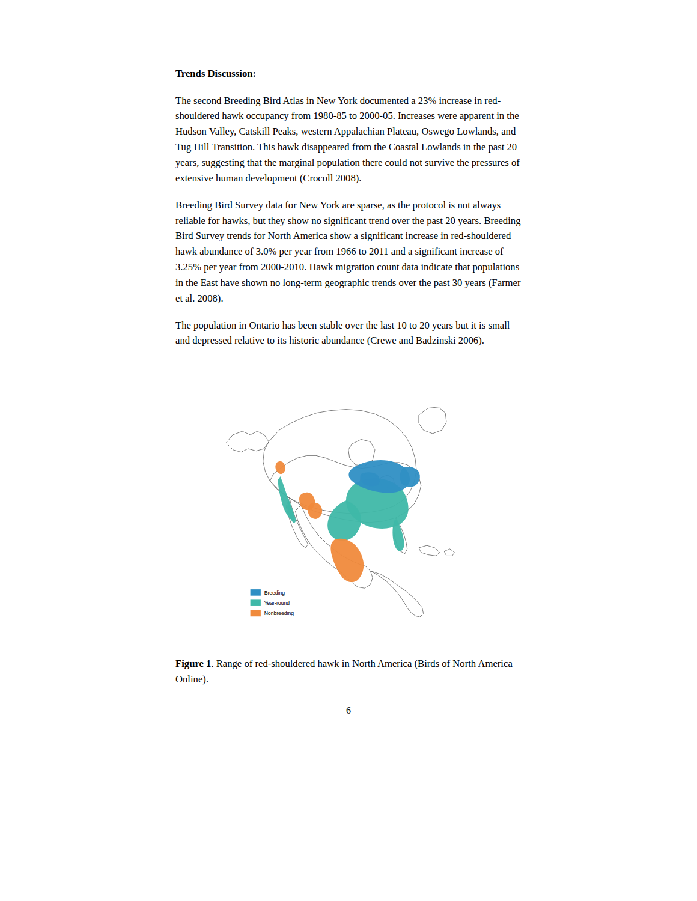Trends Discussion:
The second Breeding Bird Atlas in New York documented a 23% increase in red-shouldered hawk occupancy from 1980-85 to 2000-05. Increases were apparent in the Hudson Valley, Catskill Peaks, western Appalachian Plateau, Oswego Lowlands, and Tug Hill Transition. This hawk disappeared from the Coastal Lowlands in the past 20 years, suggesting that the marginal population there could not survive the pressures of extensive human development (Crocoll 2008).
Breeding Bird Survey data for New York are sparse, as the protocol is not always reliable for hawks, but they show no significant trend over the past 20 years. Breeding Bird Survey trends for North America show a significant increase in red-shouldered hawk abundance of 3.0% per year from 1966 to 2011 and a significant increase of 3.25% per year from 2000-2010. Hawk migration count data indicate that populations in the East have shown no long-term geographic trends over the past 30 years (Farmer et al. 2008).
The population in Ontario has been stable over the last 10 to 20 years but it is small and depressed relative to its historic abundance (Crewe and Badzinski 2006).
Breeding Year-round Nonbreeding
Figure 1. Range of red-shouldered hawk in North America (Birds of North America Online).
6